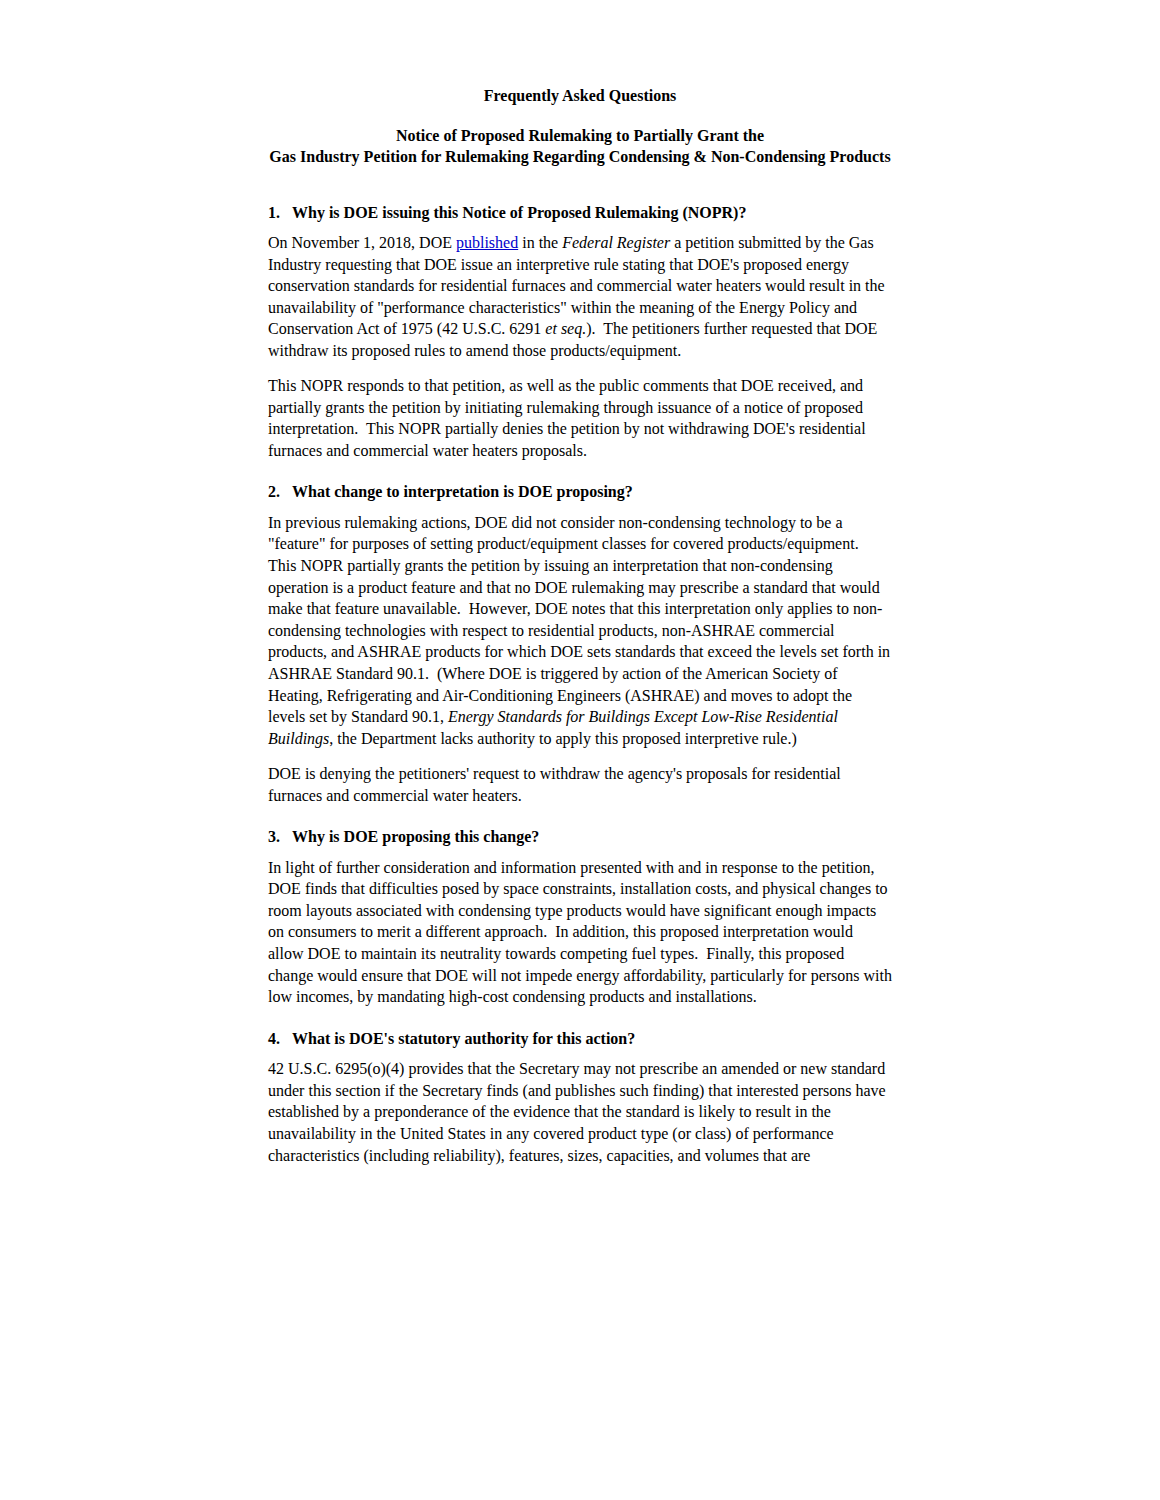Frequently Asked Questions
Notice of Proposed Rulemaking to Partially Grant the
Gas Industry Petition for Rulemaking Regarding Condensing & Non-Condensing Products
1. Why is DOE issuing this Notice of Proposed Rulemaking (NOPR)?
On November 1, 2018, DOE published in the Federal Register a petition submitted by the Gas Industry requesting that DOE issue an interpretive rule stating that DOE's proposed energy conservation standards for residential furnaces and commercial water heaters would result in the unavailability of "performance characteristics" within the meaning of the Energy Policy and Conservation Act of 1975 (42 U.S.C. 6291 et seq.). The petitioners further requested that DOE withdraw its proposed rules to amend those products/equipment.
This NOPR responds to that petition, as well as the public comments that DOE received, and partially grants the petition by initiating rulemaking through issuance of a notice of proposed interpretation. This NOPR partially denies the petition by not withdrawing DOE's residential furnaces and commercial water heaters proposals.
2. What change to interpretation is DOE proposing?
In previous rulemaking actions, DOE did not consider non-condensing technology to be a "feature" for purposes of setting product/equipment classes for covered products/equipment. This NOPR partially grants the petition by issuing an interpretation that non-condensing operation is a product feature and that no DOE rulemaking may prescribe a standard that would make that feature unavailable. However, DOE notes that this interpretation only applies to non-condensing technologies with respect to residential products, non-ASHRAE commercial products, and ASHRAE products for which DOE sets standards that exceed the levels set forth in ASHRAE Standard 90.1. (Where DOE is triggered by action of the American Society of Heating, Refrigerating and Air-Conditioning Engineers (ASHRAE) and moves to adopt the levels set by Standard 90.1, Energy Standards for Buildings Except Low-Rise Residential Buildings, the Department lacks authority to apply this proposed interpretive rule.)
DOE is denying the petitioners' request to withdraw the agency's proposals for residential furnaces and commercial water heaters.
3. Why is DOE proposing this change?
In light of further consideration and information presented with and in response to the petition, DOE finds that difficulties posed by space constraints, installation costs, and physical changes to room layouts associated with condensing type products would have significant enough impacts on consumers to merit a different approach. In addition, this proposed interpretation would allow DOE to maintain its neutrality towards competing fuel types. Finally, this proposed change would ensure that DOE will not impede energy affordability, particularly for persons with low incomes, by mandating high-cost condensing products and installations.
4. What is DOE's statutory authority for this action?
42 U.S.C. 6295(o)(4) provides that the Secretary may not prescribe an amended or new standard under this section if the Secretary finds (and publishes such finding) that interested persons have established by a preponderance of the evidence that the standard is likely to result in the unavailability in the United States in any covered product type (or class) of performance characteristics (including reliability), features, sizes, capacities, and volumes that are